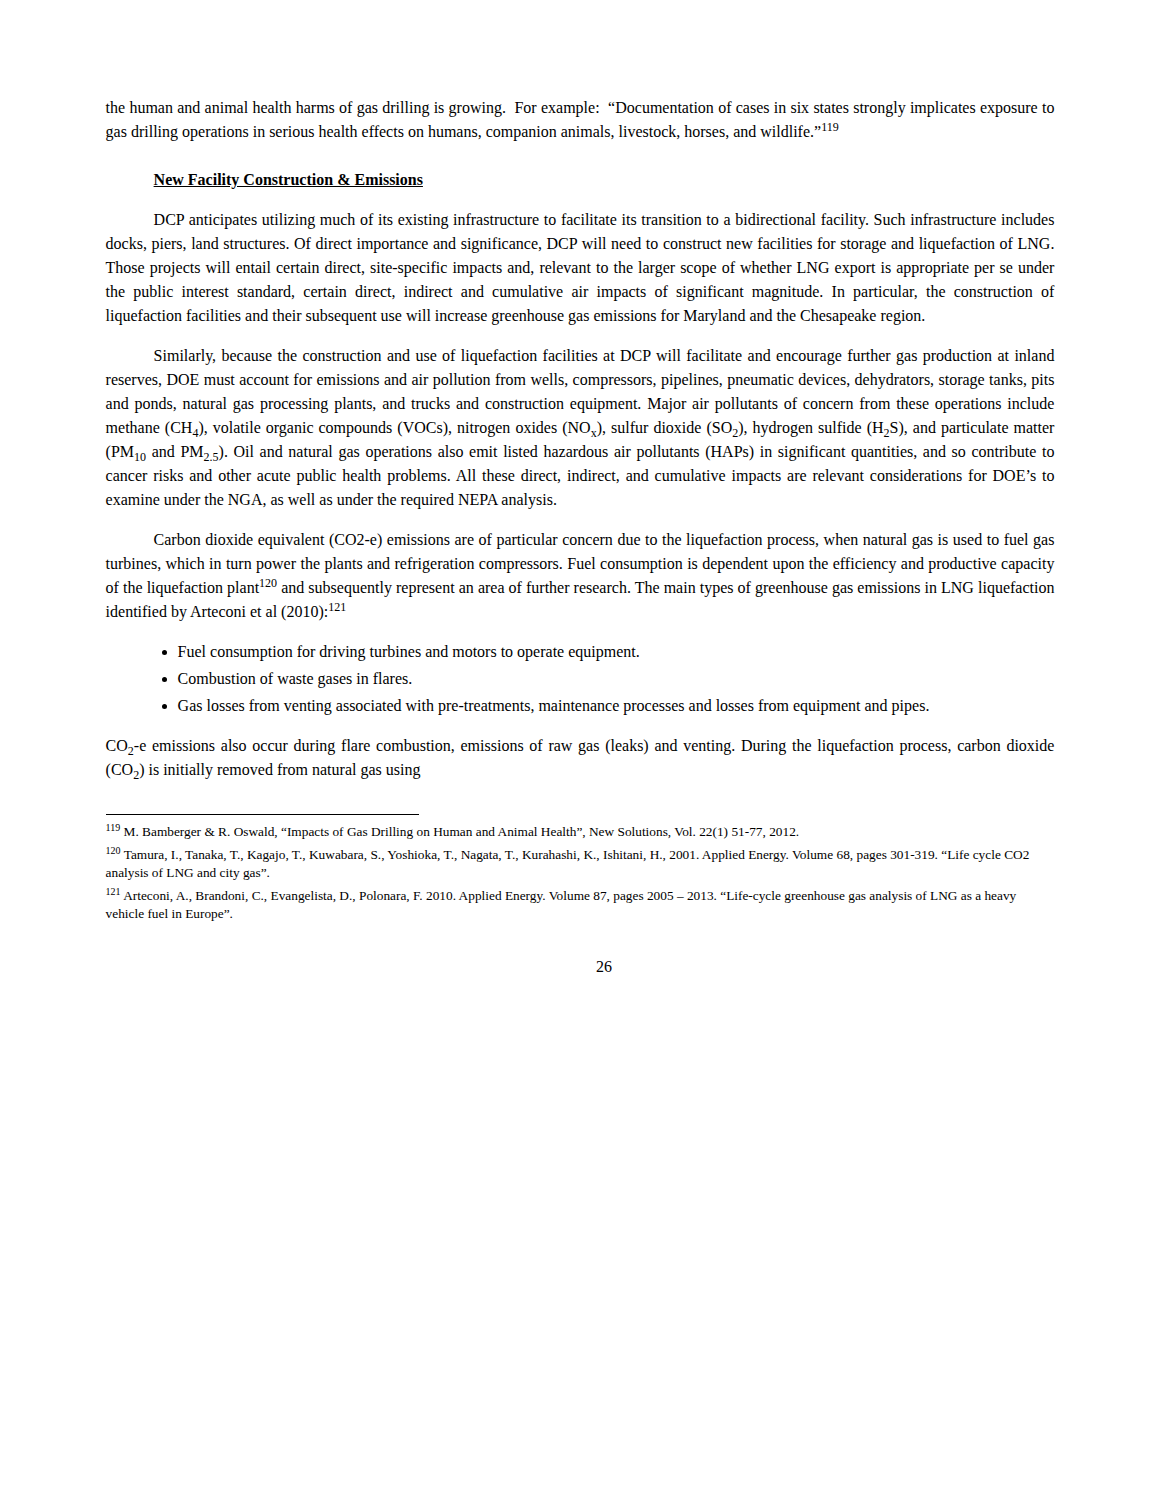the human and animal health harms of gas drilling is growing. For example: “Documentation of cases in six states strongly implicates exposure to gas drilling operations in serious health effects on humans, companion animals, livestock, horses, and wildlife.”119
New Facility Construction & Emissions
DCP anticipates utilizing much of its existing infrastructure to facilitate its transition to a bidirectional facility. Such infrastructure includes docks, piers, land structures. Of direct importance and significance, DCP will need to construct new facilities for storage and liquefaction of LNG. Those projects will entail certain direct, site-specific impacts and, relevant to the larger scope of whether LNG export is appropriate per se under the public interest standard, certain direct, indirect and cumulative air impacts of significant magnitude. In particular, the construction of liquefaction facilities and their subsequent use will increase greenhouse gas emissions for Maryland and the Chesapeake region.
Similarly, because the construction and use of liquefaction facilities at DCP will facilitate and encourage further gas production at inland reserves, DOE must account for emissions and air pollution from wells, compressors, pipelines, pneumatic devices, dehydrators, storage tanks, pits and ponds, natural gas processing plants, and trucks and construction equipment. Major air pollutants of concern from these operations include methane (CH4), volatile organic compounds (VOCs), nitrogen oxides (NOx), sulfur dioxide (SO2), hydrogen sulfide (H2S), and particulate matter (PM10 and PM2.5). Oil and natural gas operations also emit listed hazardous air pollutants (HAPs) in significant quantities, and so contribute to cancer risks and other acute public health problems. All these direct, indirect, and cumulative impacts are relevant considerations for DOE’s to examine under the NGA, as well as under the required NEPA analysis.
Carbon dioxide equivalent (CO2-e) emissions are of particular concern due to the liquefaction process, when natural gas is used to fuel gas turbines, which in turn power the plants and refrigeration compressors. Fuel consumption is dependent upon the efficiency and productive capacity of the liquefaction plant120 and subsequently represent an area of further research. The main types of greenhouse gas emissions in LNG liquefaction identified by Arteconi et al (2010):121
Fuel consumption for driving turbines and motors to operate equipment.
Combustion of waste gases in flares.
Gas losses from venting associated with pre-treatments, maintenance processes and losses from equipment and pipes.
CO2-e emissions also occur during flare combustion, emissions of raw gas (leaks) and venting. During the liquefaction process, carbon dioxide (CO2) is initially removed from natural gas using
119 M. Bamberger & R. Oswald, “Impacts of Gas Drilling on Human and Animal Health”, New Solutions, Vol. 22(1) 51-77, 2012.
120 Tamura, I., Tanaka, T., Kagajo, T., Kuwabara, S., Yoshioka, T., Nagata, T., Kurahashi, K., Ishitani, H., 2001. Applied Energy. Volume 68, pages 301-319. “Life cycle CO2 analysis of LNG and city gas”.
121 Arteconi, A., Brandoni, C., Evangelista, D., Polonara, F. 2010. Applied Energy. Volume 87, pages 2005 – 2013. “Life-cycle greenhouse gas analysis of LNG as a heavy vehicle fuel in Europe”.
26